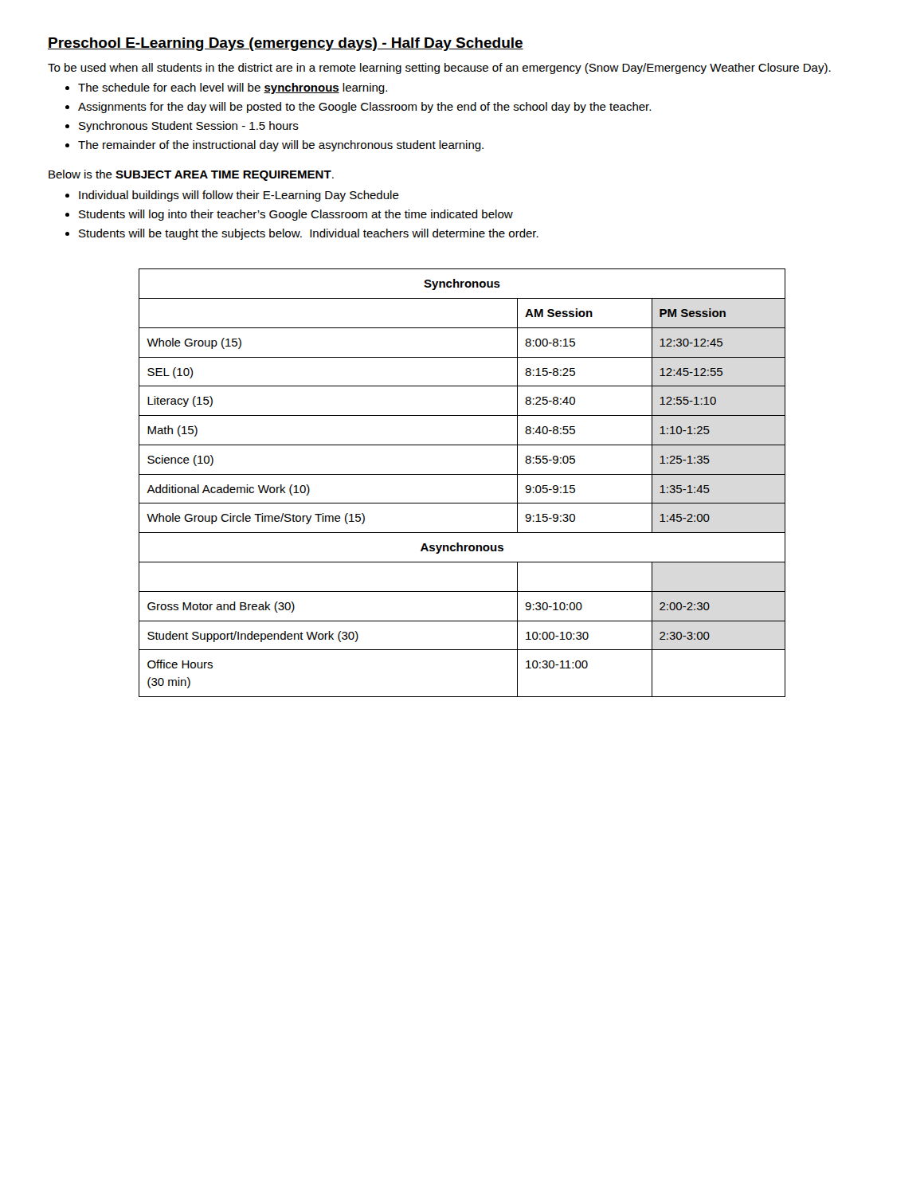Preschool E-Learning Days (emergency days) - Half Day Schedule
To be used when all students in the district are in a remote learning setting because of an emergency (Snow Day/Emergency Weather Closure Day).
The schedule for each level will be synchronous learning.
Assignments for the day will be posted to the Google Classroom by the end of the school day by the teacher.
Synchronous Student Session - 1.5 hours
The remainder of the instructional day will be asynchronous student learning.
Below is the SUBJECT AREA TIME REQUIREMENT.
Individual buildings will follow their E-Learning Day Schedule
Students will log into their teacher’s Google Classroom at the time indicated below
Students will be taught the subjects below. Individual teachers will determine the order.
| Synchronous |
| | AM Session | PM Session |
| Whole Group (15) | 8:00-8:15 | 12:30-12:45 |
| SEL (10) | 8:15-8:25 | 12:45-12:55 |
| Literacy (15) | 8:25-8:40 | 12:55-1:10 |
| Math (15) | 8:40-8:55 | 1:10-1:25 |
| Science (10) | 8:55-9:05 | 1:25-1:35 |
| Additional Academic Work (10) | 9:05-9:15 | 1:35-1:45 |
| Whole Group Circle Time/Story Time (15) | 9:15-9:30 | 1:45-2:00 |
| Asynchronous |
| Gross Motor and Break (30) | 9:30-10:00 | 2:00-2:30 |
| Student Support/Independent Work (30) | 10:00-10:30 | 2:30-3:00 |
| Office Hours (30 min) | 10:30-11:00 | |